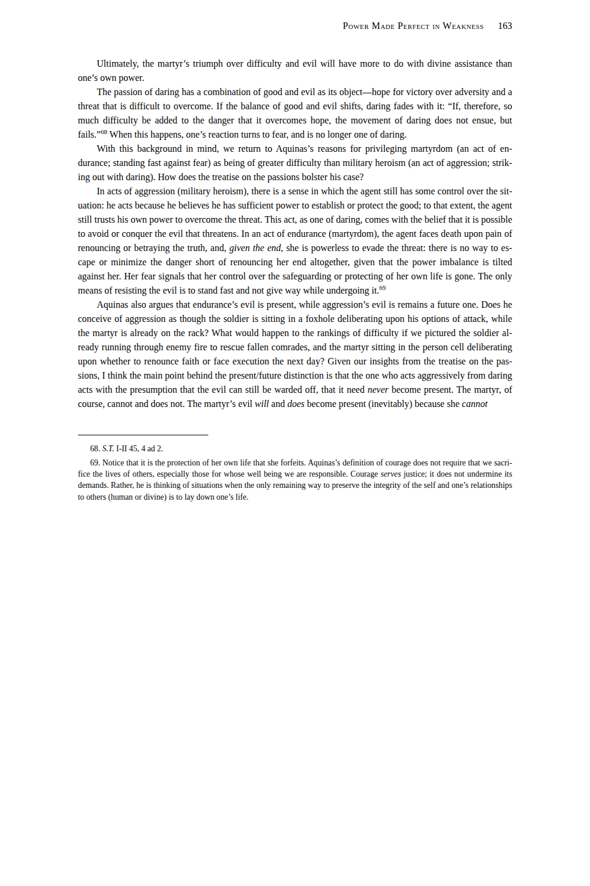Power Made Perfect in Weakness 163
Ultimately, the martyr’s triumph over difficulty and evil will have more to do with divine assistance than one’s own power.
The passion of daring has a combination of good and evil as its object—hope for victory over adversity and a threat that is difficult to overcome. If the balance of good and evil shifts, daring fades with it: “If, therefore, so much difficulty be added to the danger that it overcomes hope, the movement of daring does not ensue, but fails.”68 When this happens, one’s reaction turns to fear, and is no longer one of daring.
With this background in mind, we return to Aquinas’s reasons for privileging martyrdom (an act of endurance; standing fast against fear) as being of greater difficulty than military heroism (an act of aggression; striking out with daring). How does the treatise on the passions bolster his case?
In acts of aggression (military heroism), there is a sense in which the agent still has some control over the situation: he acts because he believes he has sufficient power to establish or protect the good; to that extent, the agent still trusts his own power to overcome the threat. This act, as one of daring, comes with the belief that it is possible to avoid or conquer the evil that threatens. In an act of endurance (martyrdom), the agent faces death upon pain of renouncing or betraying the truth, and, given the end, she is powerless to evade the threat: there is no way to escape or minimize the danger short of renouncing her end altogether, given that the power imbalance is tilted against her. Her fear signals that her control over the safeguarding or protecting of her own life is gone. The only means of resisting the evil is to stand fast and not give way while undergoing it.69
Aquinas also argues that endurance’s evil is present, while aggression’s evil is remains a future one. Does he conceive of aggression as though the soldier is sitting in a foxhole deliberating upon his options of attack, while the martyr is already on the rack? What would happen to the rankings of difficulty if we pictured the soldier already running through enemy fire to rescue fallen comrades, and the martyr sitting in the person cell deliberating upon whether to renounce faith or face execution the next day? Given our insights from the treatise on the passions, I think the main point behind the present/future distinction is that the one who acts aggressively from daring acts with the presumption that the evil can still be warded off, that it need never become present. The martyr, of course, cannot and does not. The martyr’s evil will and does become present (inevitably) because she cannot
68. S.T. I-II 45, 4 ad 2.
69. Notice that it is the protection of her own life that she forfeits. Aquinas’s definition of courage does not require that we sacrifice the lives of others, especially those for whose well being we are responsible. Courage serves justice; it does not undermine its demands. Rather, he is thinking of situations when the only remaining way to preserve the integrity of the self and one’s relationships to others (human or divine) is to lay down one’s life.